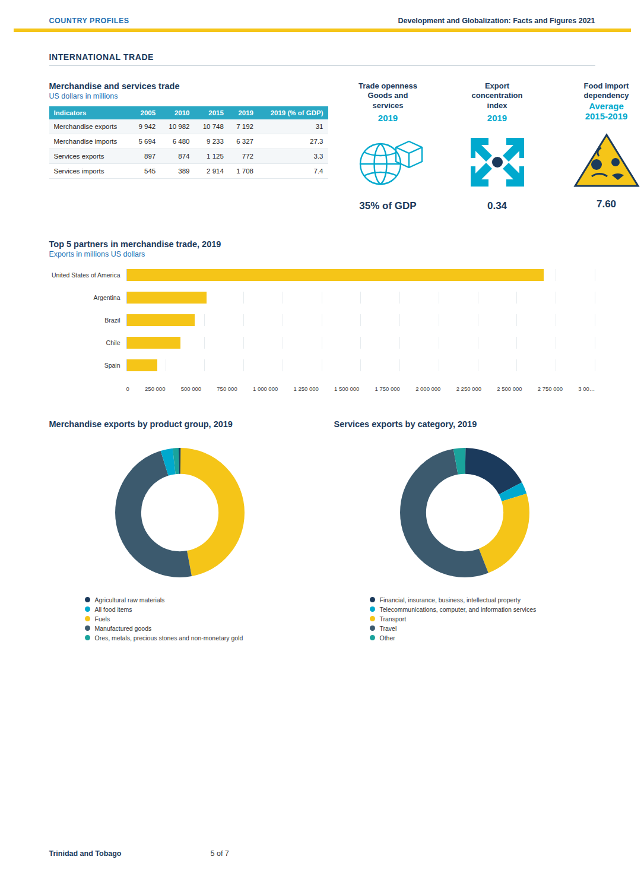COUNTRY PROFILES
Development and Globalization: Facts and Figures 2021
INTERNATIONAL TRADE
Merchandise and services trade
US dollars in millions
| Indicators | 2005 | 2010 | 2015 | 2019 | 2019 (% of GDP) |
| --- | --- | --- | --- | --- | --- |
| Merchandise exports | 9 942 | 10 982 | 10 748 | 7 192 | 31 |
| Merchandise imports | 5 694 | 6 480 | 9 233 | 6 327 | 27.3 |
| Services exports | 897 | 874 | 1 125 | 772 | 3.3 |
| Services imports | 545 | 389 | 2 914 | 1 708 | 7.4 |
Trade openness
Goods and
services
2019
35% of GDP
Export
concentration
index
2019
0.34
Food import
dependency
Average
2015-2019
7.60
Top 5 partners in merchandise trade, 2019
Exports in millions US dollars
United States of America
Argentina
Brazil
Chile
Spain
0250 000500 000750 000 1 000 0001 250 0001 500 000 1 750 0002 000 0002 250 000 2 500 0002 750 0003 00…
Merchandise exports by product group, 2019
Agricultural raw materials
All food items
Fuels
Manufactured goods
Ores, metals, precious stones and non-monetary gold
Services exports by category, 2019
Financial, insurance, business, intellectual property
Telecommunications, computer, and information services
Transport
Travel
Other
Trinidad and Tobago 5 of 7